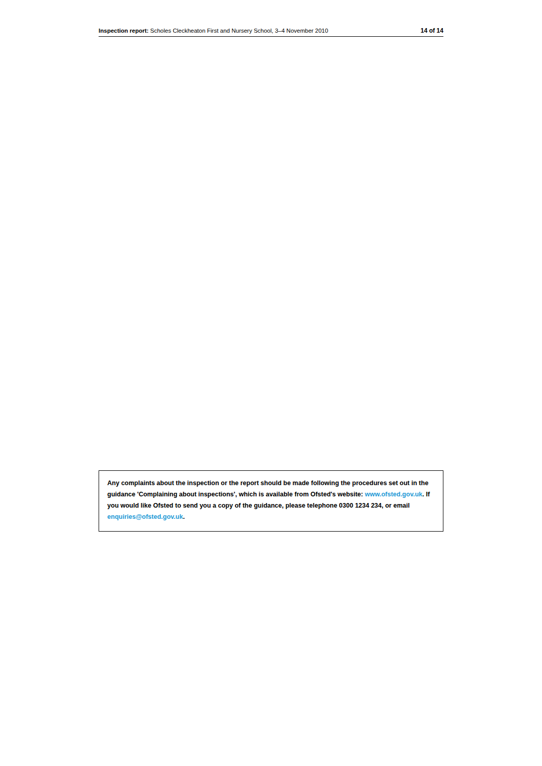Inspection report: Scholes Cleckheaton First and Nursery School, 3–4 November 2010
14 of 14
Any complaints about the inspection or the report should be made following the procedures set out in the guidance 'Complaining about inspections', which is available from Ofsted's website: www.ofsted.gov.uk. If you would like Ofsted to send you a copy of the guidance, please telephone 0300 1234 234, or email enquiries@ofsted.gov.uk.